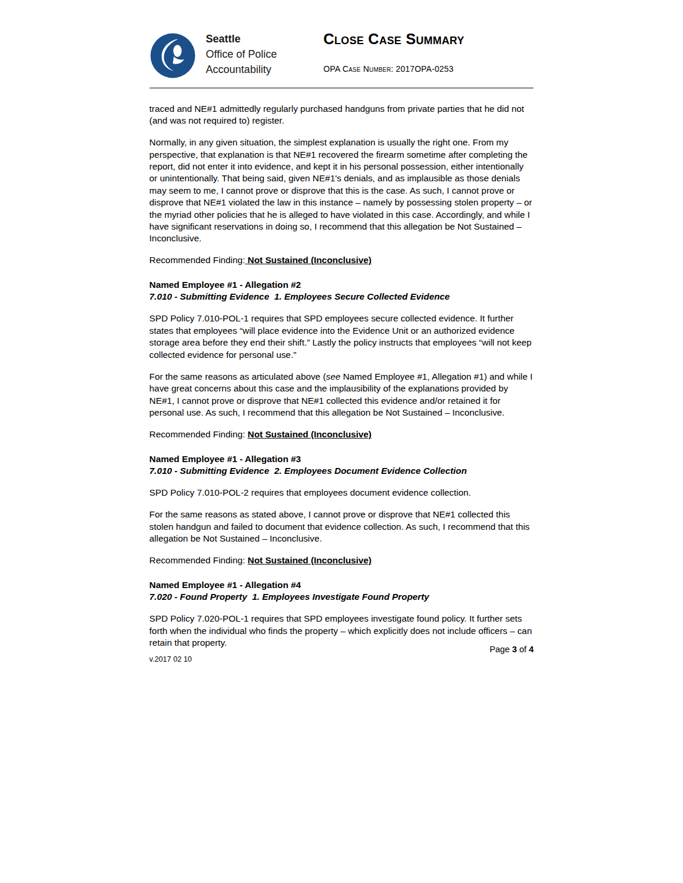Seattle
Office of Police
Accountability
Close Case Summary
OPA Case Number: 2017OPA-0253
traced and NE#1 admittedly regularly purchased handguns from private parties that he did not (and was not required to) register.
Normally, in any given situation, the simplest explanation is usually the right one. From my perspective, that explanation is that NE#1 recovered the firearm sometime after completing the report, did not enter it into evidence, and kept it in his personal possession, either intentionally or unintentionally. That being said, given NE#1's denials, and as implausible as those denials may seem to me, I cannot prove or disprove that this is the case. As such, I cannot prove or disprove that NE#1 violated the law in this instance – namely by possessing stolen property – or the myriad other policies that he is alleged to have violated in this case. Accordingly, and while I have significant reservations in doing so, I recommend that this allegation be Not Sustained – Inconclusive.
Recommended Finding: Not Sustained (Inconclusive)
Named Employee #1 - Allegation #2
7.010 - Submitting Evidence 1. Employees Secure Collected Evidence
SPD Policy 7.010-POL-1 requires that SPD employees secure collected evidence. It further states that employees “will place evidence into the Evidence Unit or an authorized evidence storage area before they end their shift.” Lastly the policy instructs that employees “will not keep collected evidence for personal use.”
For the same reasons as articulated above (see Named Employee #1, Allegation #1) and while I have great concerns about this case and the implausibility of the explanations provided by NE#1, I cannot prove or disprove that NE#1 collected this evidence and/or retained it for personal use. As such, I recommend that this allegation be Not Sustained – Inconclusive.
Recommended Finding: Not Sustained (Inconclusive)
Named Employee #1 - Allegation #3
7.010 - Submitting Evidence 2. Employees Document Evidence Collection
SPD Policy 7.010-POL-2 requires that employees document evidence collection.
For the same reasons as stated above, I cannot prove or disprove that NE#1 collected this stolen handgun and failed to document that evidence collection. As such, I recommend that this allegation be Not Sustained – Inconclusive.
Recommended Finding: Not Sustained (Inconclusive)
Named Employee #1 - Allegation #4
7.020 - Found Property 1. Employees Investigate Found Property
SPD Policy 7.020-POL-1 requires that SPD employees investigate found policy. It further sets forth when the individual who finds the property – which explicitly does not include officers – can retain that property.
v.2017 02 10
Page 3 of 4